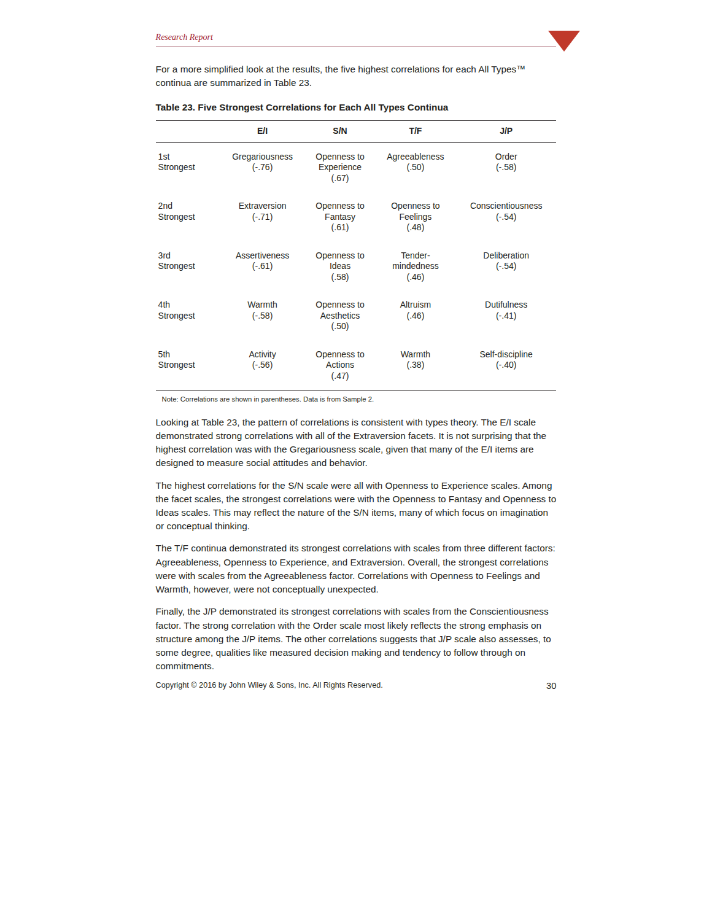Research Report
For a more simplified look at the results, the five highest correlations for each All Types™ continua are summarized in Table 23.
Table 23. Five Strongest Correlations for Each All Types Continua
| | E/I | S/N | T/F | J/P |
| --- | --- | --- | --- | --- |
| 1st Strongest | Gregariousness (-.76) | Openness to Experience (.67) | Agreeableness (.50) | Order (-.58) |
| 2nd Strongest | Extraversion (-.71) | Openness to Fantasy (.61) | Openness to Feelings (.48) | Conscientiousness (-.54) |
| 3rd Strongest | Assertiveness (-.61) | Openness to Ideas (.58) | Tender- mindedness (.46) | Deliberation (-.54) |
| 4th Strongest | Warmth (-.58) | Openness to Aesthetics (.50) | Altruism (.46) | Dutifulness (-.41) |
| 5th Strongest | Activity (-.56) | Openness to Actions (.47) | Warmth (.38) | Self-discipline (-.40) |
Note: Correlations are shown in parentheses. Data is from Sample 2.
Looking at Table 23, the pattern of correlations is consistent with types theory. The E/I scale demonstrated strong correlations with all of the Extraversion facets. It is not surprising that the highest correlation was with the Gregariousness scale, given that many of the E/I items are designed to measure social attitudes and behavior.
The highest correlations for the S/N scale were all with Openness to Experience scales. Among the facet scales, the strongest correlations were with the Openness to Fantasy and Openness to Ideas scales. This may reflect the nature of the S/N items, many of which focus on imagination or conceptual thinking.
The T/F continua demonstrated its strongest correlations with scales from three different factors: Agreeableness, Openness to Experience, and Extraversion. Overall, the strongest correlations were with scales from the Agreeableness factor. Correlations with Openness to Feelings and Warmth, however, were not conceptually unexpected.
Finally, the J/P demonstrated its strongest correlations with scales from the Conscientiousness factor. The strong correlation with the Order scale most likely reflects the strong emphasis on structure among the J/P items. The other correlations suggests that J/P scale also assesses, to some degree, qualities like measured decision making and tendency to follow through on commitments.
Copyright © 2016 by John Wiley & Sons, Inc. All Rights Reserved. 30